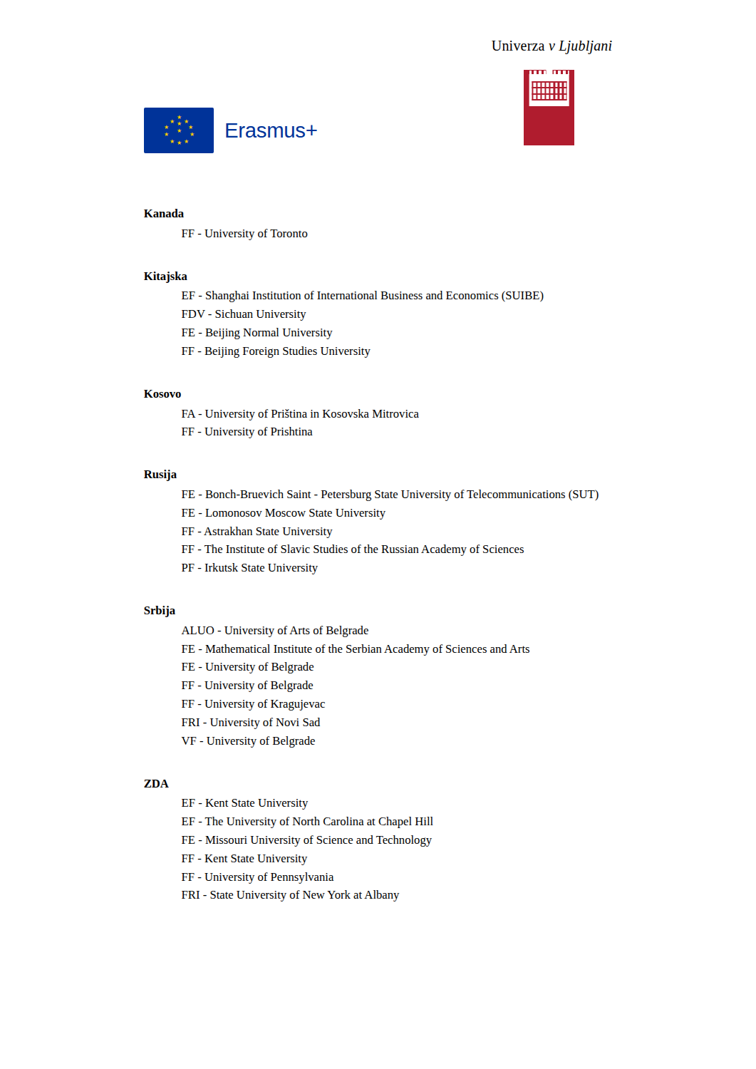Univerza v Ljubljani
★ ★ ★ ★ ★ ★ ★ ★ ★ ★ ★ ★
Erasmus+
Kanada
FF - University of Toronto
Kitajska
EF - Shanghai Institution of International Business and Economics (SUIBE)
FDV - Sichuan University
FE - Beijing Normal University
FF - Beijing Foreign Studies University
Kosovo
FA - University of Priština in Kosovska Mitrovica
FF - University of Prishtina
Rusija
FE - Bonch-Bruevich Saint - Petersburg State University of Telecommunications (SUT)
FE - Lomonosov Moscow State University
FF - Astrakhan State University
FF - The Institute of Slavic Studies of the Russian Academy of Sciences
PF - Irkutsk State University
Srbija
ALUO - University of Arts of Belgrade
FE - Mathematical Institute of the Serbian Academy of Sciences and Arts
FE - University of Belgrade
FF - University of Belgrade
FF - University of Kragujevac
FRI - University of Novi Sad
VF - University of Belgrade
ZDA
EF - Kent State University
EF - The University of North Carolina at Chapel Hill
FE - Missouri University of Science and Technology
FF - Kent State University
FF - University of Pennsylvania
FRI - State University of New York at Albany